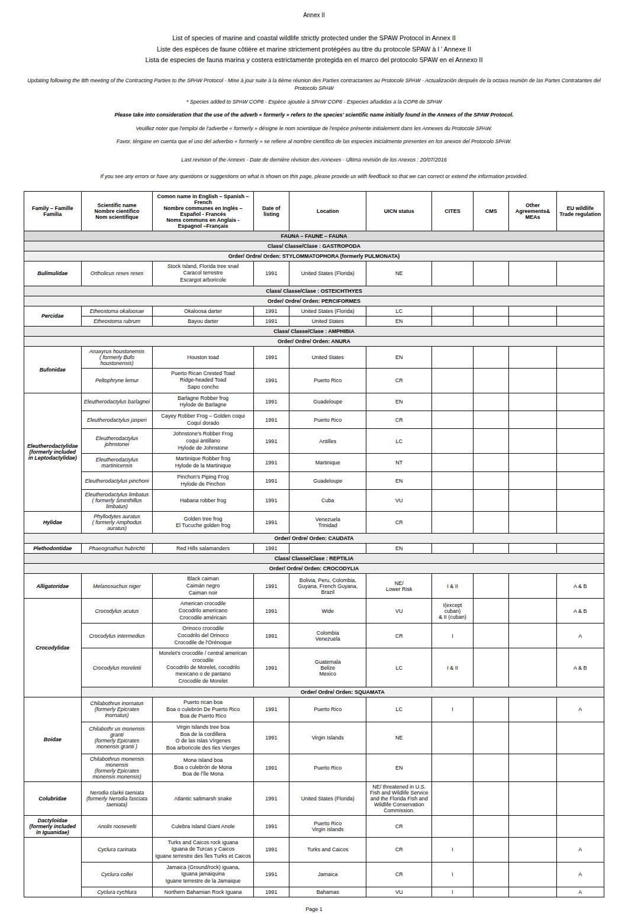Annex II
List of species of marine and coastal wildlife strictly protected under the SPAW Protocol in Annex II
Liste des espèces de faune côtière et marine strictement protégées au titre du protocole SPAW à l ' Annexe II
Lista de especies de fauna marina y costera estrictamente protegida en el marco del protocolo SPAW en el Annexo II
Updating following the 8th meeting of the Contracting Parties to the SPAW Protocol - Mise à jour suite à la 8ème réunion des Parties contractantes au Protocole SPAW - Actualización después de la octava reunión de las Partes Contratantes del Protocolo SPAW
* Species added to SPAW COP8 - Espèce ajoutée à SPAW COP8 - Especies añadidas a la COP8 de SPAW
Please take into consideration that the use of the adverb « formerly » refers to the species' scientific name initially found in the Annexs of the SPAW Protocol.
Veuillez noter que l'emploi de l'adverbe « formerly » désigne le nom scientique de l'espèce présente initialement dans les Annexes du Protocole SPAW.
Favor, téngase en cuenta que el uso del adverbio « formerly » se refiere al nombre científico de las especies inicialmente presentes en los anexos del Protocolo SPAW.
Last revision of the Annexs - Date de dernière révision des Annexes - Ultima revisión de los Anexos : 20/07/2016
If you see any errors or have any questions or suggestions on what is shown on this page, please provide us with feedback so that we can correct or extend the information provided.
| Family – Famille Familia | Scientific name Nombre científico Nom scientifique | Comon name in English – Spanish – French Nombre communes en Inglés – Español - Francés Noms communs en Anglais -Espagnol –Français | Date of listing | Location | UICN status | CITES | CMS | Other Agreements& MEAs | EU wildlife Trade regulation |
| --- | --- | --- | --- | --- | --- | --- | --- | --- | --- |
| FAUNA – FAUNE – FAUNA |
| Class/ Classe/Clase : GASTROPODA |
| Order/ Ordre/ Orden: STYLOMMATOPHORA (formerly PULMONATA) |
| Bulimulidae | Ortholicus reses reses | Stock Island, Florida tree snail Caracol terrestre Escargot arboricole | 1991 | United States (Florida) | NE | | | | |
| Class/ Classe/Clase : OSTEICHTHYES |
| Order/ Ordre/ Orden: PERCIFORMES |
| Percidae | Etheostoma okaloosae | Okaloosa darter | 1991 | United States (Florida) | LC | | | | |
| Etheostoma rubrum | Bayou darter | 1991 | United States | EN | | | | |
| Class/ Classe/Clase : AMPHIBIA |
| Order/ Ordre/ Orden: ANURA |
| Bufonidae | Anaxyrus houstonensis ( formerly Bufo houstonensis) | Houston toad | 1991 | United States | EN | | | | |
| Peltophryne lemur | Puerto Rican Crested Toad Ridge-headed Toad Sapo concho | 1991 | Puerto Rico | CR | | | | |
| Eleutherodactylidae (formerly included in Leptodactylidae ) | Eleutherodactylus barlagnei | Barlagne Robber frog Hylode de Barlagne | 1991 | Guadeloupe | EN | | | | |
| Eleutherodactylus jasperi | Cayey Robber Frog – Golden coqui Coquí dorado | 1991 | Puerto Rico | CR | | | | |
| Eleutherodactylus johnstonei | Johnstone's Robber Frog coqui antillano Hylode de Johnstone | 1991 | Antilles | LC | | | | |
| Eleutherodactylus martinicensis | Martinique Robber frog Hylode de la Martinique | 1991 | Martinique | NT | | | | |
| Eleutherodactylus pinchoni | Pinchon's Piping Frog Hylode de Pinchon | 1991 | Guadeloupe | EN | | | | |
| Eleutherodactylus limbatus ( formerly Sminthillus limbatus) | Habana robber frog | 1991 | Cuba | VU | | | | |
| Hylidae | Phyllodytes auratus ( formerly Amphodus auratus) | Golden tree frog El Tucuche golden frog | 1991 | Venezuela Trinidad | CR | | | | |
| Order/ Ordre/ Orden: CAUDATA |
| Plethodontidae | Phaeognathus hubrichti | Red Hills salamanders | 1991 | | EN | | | | |
| Class/ Classe/Clase : REPTILIA |
| Order/ Ordre/ Orden: CROCODYLIA |
| Alligatoridae | Melanosuchus niger | Black caiman Caimán negro Caiman noir | 1991 | Bolivia, Peru, Colombia, Guyana, French Guyana, Brazil | NE/ Lower Risk | I & II | | | A & B |
| Crocodylidae | Crocodylus acutus | American crocodile Cocodrilo americano Crocodile américain | 1991 | Wide | VU | I(except cuban) & II (cuban) | | | A & B |
| Crocodylus intermedius | Orinoco crocodile Cocodrilo del Orinoco Crocodile de l'Orénoque | 1991 | Colombia Venezuela | CR | I | | | A |
| Crocodylus moreletii | Morelet's crocodile / central american crocodile Cocodrilo de Morelet, cocodrilo mexicano o de pantano Crocodile de Morelet | 1991 | Guatemala Belize Mexico | LC | I & II | | | A & B |
| Order/ Ordre/ Orden: SQUAMATA |
| Boidae | Chilabothrus inornatus (formerly Epicrates inornatus) | Puerto rican boa Boa o culebrón De Puerto Rico Boa de Puerto Rico | 1991 | Puerto Rico | LC | I | | | A |
| Chilabothr us monensis granti (formerly Epicrates monensis granti ) | Virgin Islands tree boa Boa de la cordillera O de las Islas Vírgenes Boa arboricole des Iles Vierges | 1991 | Virgin Islands | NE | | | | |
| Chilabothrus monensis monensis (formerly Epicrates monensis monensis) | Mona Island boa Boa o culebrón de Mona Boa de l'île Mona | 1991 | Puerto Rico | EN | | | | |
| Colubridae | Nerodia clarkii taeniata (formerly Nerodia fasciata taeniata) | Atlantic saltmarsh snake | 1991 | United States (Florida) | NE/ threatened in U.S. Fish and Wildlife Service and the Florida Fish and Wildlife Conservation Commission. | | | | |
| Dactyloidae (formerly included in Iguanidae ) | Anolis roosevelti | Culebra Island Giant Anole | 1991 | Puerto Rico Virgin islands | CR | | | | |
| | Cyclura carinata | Turks and Caicos rock iguana Iguana de Turcas y Caicos Iguane terrestre des îles Turks et Caicos | 1991 | Turks and Caicos | CR | I | | | A |
| Cyclura collei | Jamaica (Ground/rock) iguana, Iguana jamaiquina Iguane terrestre de la Jamaique | 1991 | Jamaica | CR | I | | | A |
| Cyclura cychlura | Northern Bahamian Rock Iguana | 1991 | Bahamas | VU | I | | | A |
Page 1